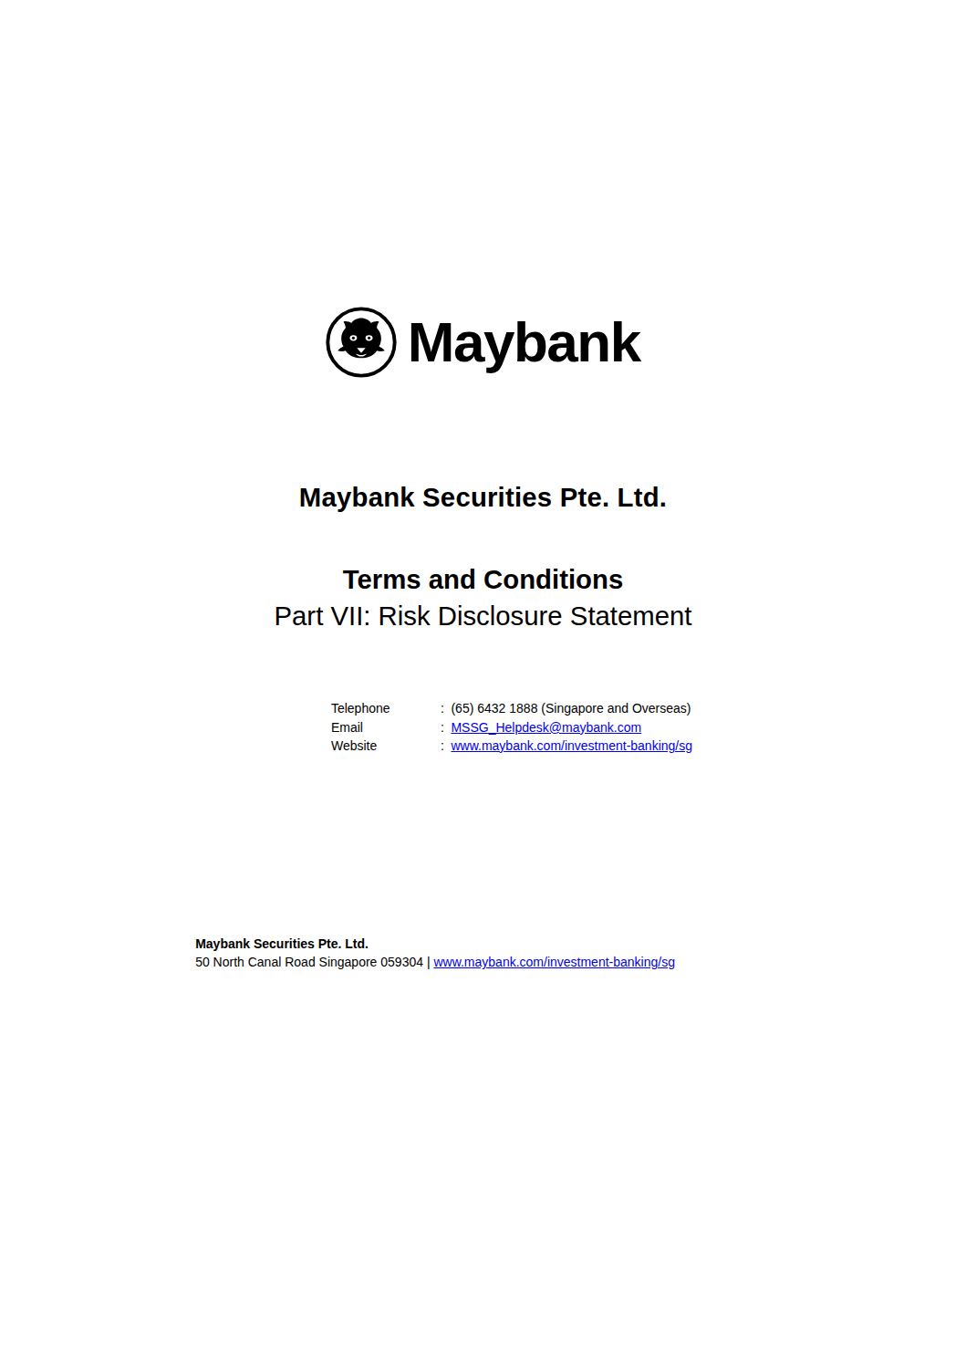Maybank
Maybank Securities Pte. Ltd.
Terms and Conditions
Part VII: Risk Disclosure Statement
| Telephone | : | (65) 6432 1888 (Singapore and Overseas) |
| Email | : | MSSG_Helpdesk@maybank.com |
| Website | : | www.maybank.com/investment-banking/sg |
Maybank Securities Pte. Ltd.
50 North Canal Road Singapore 059304 | www.maybank.com/investment-banking/sg